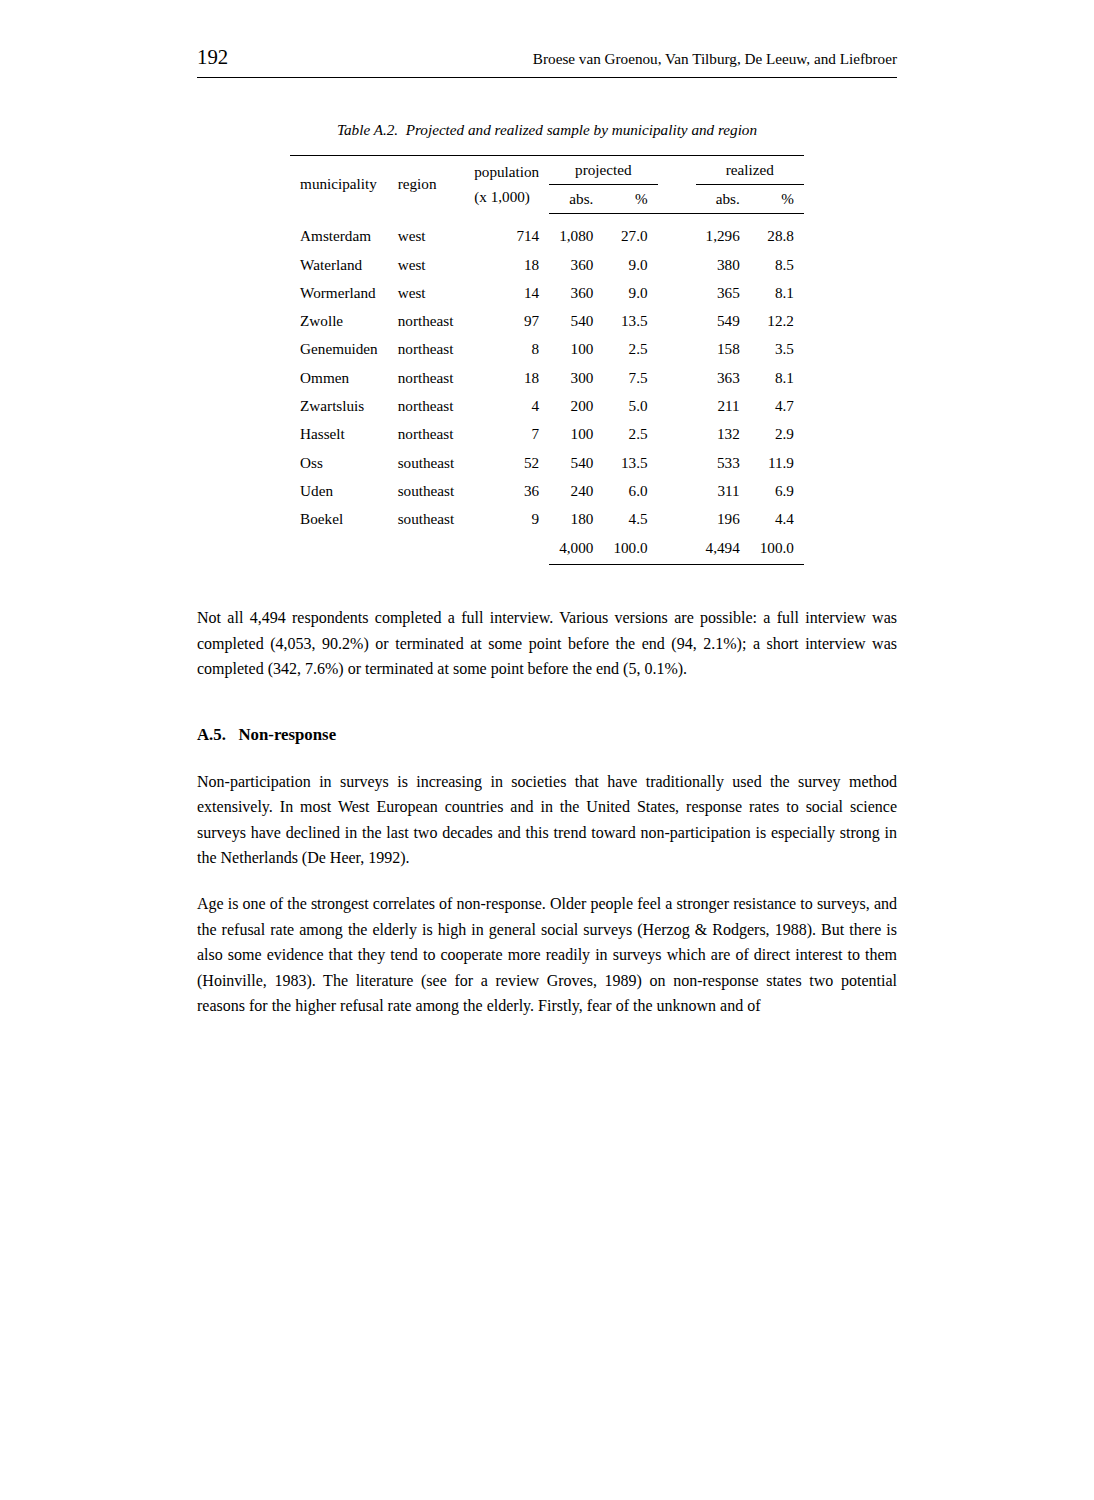192 Broese van Groenou, Van Tilburg, De Leeuw, and Liefbroer
Table A.2. Projected and realized sample by municipality and region
| municipality | region | population (x 1,000) | projected | | realized |
| --- | --- | --- | --- | --- | --- |
| abs. | % | | abs. | % |
| Amsterdam | west | 714 | 1,080 | 27.0 | | 1,296 | 28.8 |
| Waterland | west | 18 | 360 | 9.0 | | 380 | 8.5 |
| Wormerland | west | 14 | 360 | 9.0 | | 365 | 8.1 |
| Zwolle | northeast | 97 | 540 | 13.5 | | 549 | 12.2 |
| Genemuiden | northeast | 8 | 100 | 2.5 | | 158 | 3.5 |
| Ommen | northeast | 18 | 300 | 7.5 | | 363 | 8.1 |
| Zwartsluis | northeast | 4 | 200 | 5.0 | | 211 | 4.7 |
| Hasselt | northeast | 7 | 100 | 2.5 | | 132 | 2.9 |
| Oss | southeast | 52 | 540 | 13.5 | | 533 | 11.9 |
| Uden | southeast | 36 | 240 | 6.0 | | 311 | 6.9 |
| Boekel | southeast | 9 | 180 | 4.5 | | 196 | 4.4 |
| | | | 4,000 | 100.0 | | 4,494 | 100.0 |
Not all 4,494 respondents completed a full interview. Various versions are possible: a full interview was completed (4,053, 90.2%) or terminated at some point before the end (94, 2.1%); a short interview was completed (342, 7.6%) or terminated at some point before the end (5, 0.1%).
A.5. Non-response
Non-participation in surveys is increasing in societies that have traditionally used the survey method extensively. In most West European countries and in the United States, response rates to social science surveys have declined in the last two decades and this trend toward non-participation is especially strong in the Netherlands (De Heer, 1992).
Age is one of the strongest correlates of non-response. Older people feel a stronger resistance to surveys, and the refusal rate among the elderly is high in general social surveys (Herzog & Rodgers, 1988). But there is also some evidence that they tend to cooperate more readily in surveys which are of direct interest to them (Hoinville, 1983). The literature (see for a review Groves, 1989) on non-response states two potential reasons for the higher refusal rate among the elderly. Firstly, fear of the unknown and of